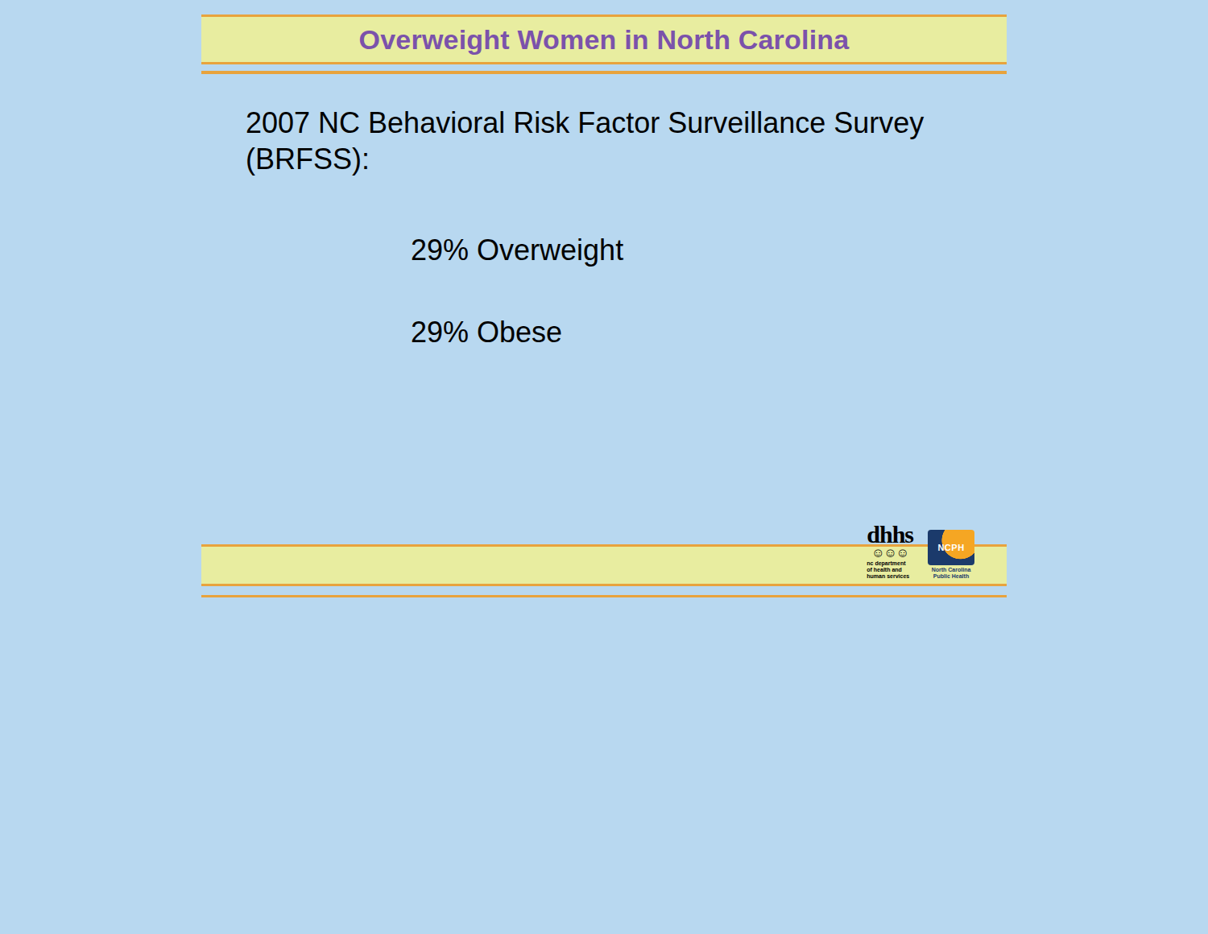Overweight Women in North Carolina
2007 NC Behavioral Risk Factor Surveillance Survey (BRFSS):
29% Overweight
29% Obese
dhhs
☺☺☺
nc department
of health and
human services
NCPH
North Carolina
Public Health